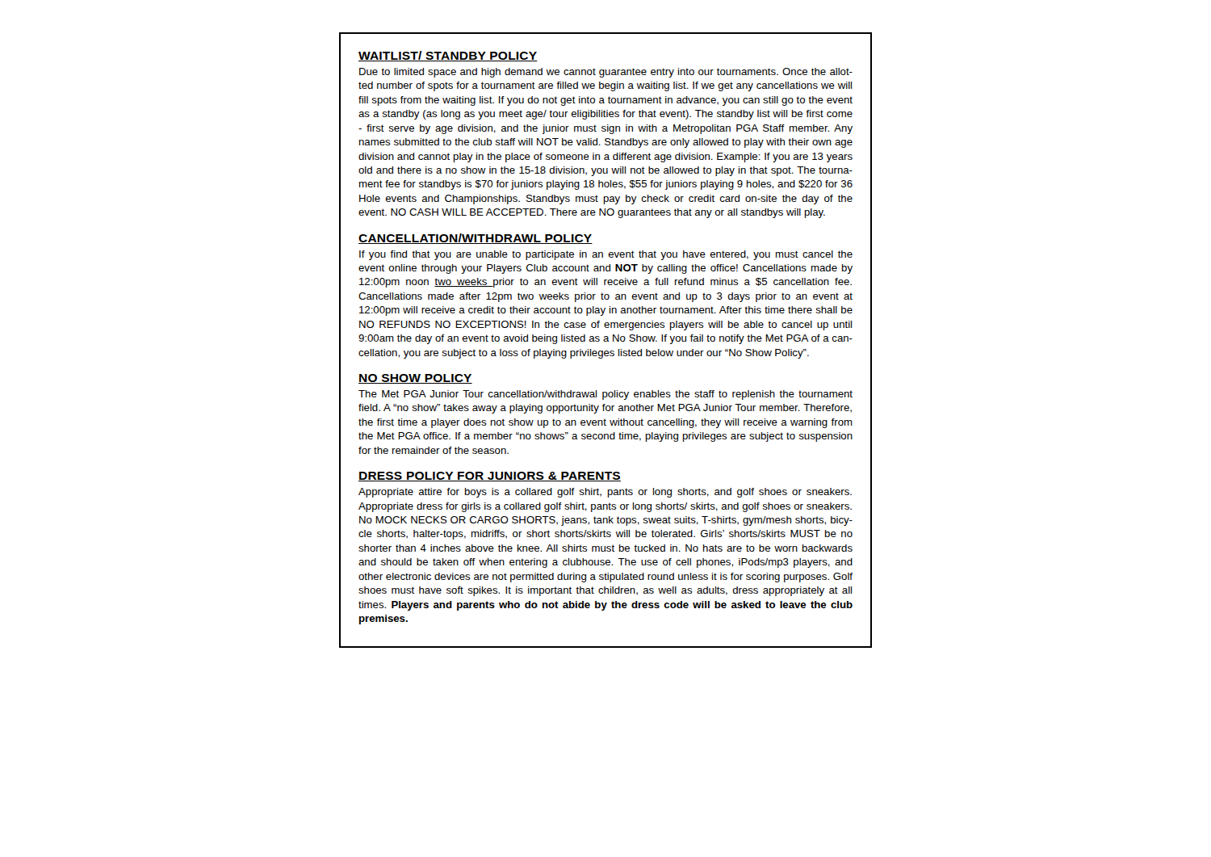WAITLIST/ STANDBY POLICY
Due to limited space and high demand we cannot guarantee entry into our tournaments. Once the allotted number of spots for a tournament are filled we begin a waiting list. If we get any cancellations we will fill spots from the waiting list. If you do not get into a tournament in advance, you can still go to the event as a standby (as long as you meet age/ tour eligibilities for that event). The standby list will be first come - first serve by age division, and the junior must sign in with a Metropolitan PGA Staff member. Any names submitted to the club staff will NOT be valid. Standbys are only allowed to play with their own age division and cannot play in the place of someone in a different age division. Example: If you are 13 years old and there is a no show in the 15-18 division, you will not be allowed to play in that spot. The tournament fee for standbys is $70 for juniors playing 18 holes, $55 for juniors playing 9 holes, and $220 for 36 Hole events and Championships. Standbys must pay by check or credit card on-site the day of the event. NO CASH WILL BE ACCEPTED. There are NO guarantees that any or all standbys will play.
CANCELLATION/WITHDRAWL POLICY
If you find that you are unable to participate in an event that you have entered, you must cancel the event online through your Players Club account and NOT by calling the office! Cancellations made by 12:00pm noon two weeks prior to an event will receive a full refund minus a $5 cancellation fee. Cancellations made after 12pm two weeks prior to an event and up to 3 days prior to an event at 12:00pm will receive a credit to their account to play in another tournament. After this time there shall be NO REFUNDS NO EXCEPTIONS! In the case of emergencies players will be able to cancel up until 9:00am the day of an event to avoid being listed as a No Show. If you fail to notify the Met PGA of a cancellation, you are subject to a loss of playing privileges listed below under our “No Show Policy”.
NO SHOW POLICY
The Met PGA Junior Tour cancellation/withdrawal policy enables the staff to replenish the tournament field. A “no show” takes away a playing opportunity for another Met PGA Junior Tour member. Therefore, the first time a player does not show up to an event without cancelling, they will receive a warning from the Met PGA office. If a member “no shows” a second time, playing privileges are subject to suspension for the remainder of the season.
DRESS POLICY FOR JUNIORS & PARENTS
Appropriate attire for boys is a collared golf shirt, pants or long shorts, and golf shoes or sneakers. Appropriate dress for girls is a collared golf shirt, pants or long shorts/ skirts, and golf shoes or sneakers. No MOCK NECKS OR CARGO SHORTS, jeans, tank tops, sweat suits, T-shirts, gym/mesh shorts, bicycle shorts, halter-tops, midriffs, or short shorts/skirts will be tolerated. Girls’ shorts/skirts MUST be no shorter than 4 inches above the knee. All shirts must be tucked in. No hats are to be worn backwards and should be taken off when entering a clubhouse. The use of cell phones, iPods/mp3 players, and other electronic devices are not permitted during a stipulated round unless it is for scoring purposes. Golf shoes must have soft spikes. It is important that children, as well as adults, dress appropriately at all times. Players and parents who do not abide by the dress code will be asked to leave the club premises.